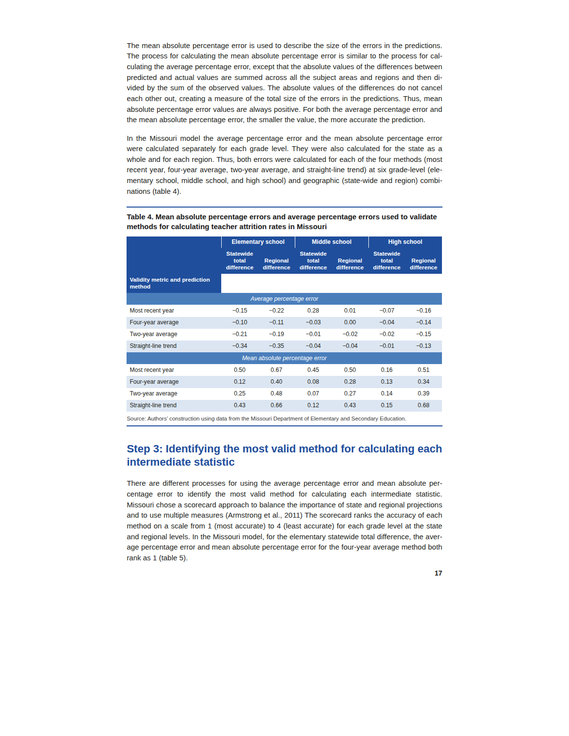The mean absolute percentage error is used to describe the size of the errors in the predictions. The process for calculating the mean absolute percentage error is similar to the process for calculating the average percentage error, except that the absolute values of the differences between predicted and actual values are summed across all the subject areas and regions and then divided by the sum of the observed values. The absolute values of the differences do not cancel each other out, creating a measure of the total size of the errors in the predictions. Thus, mean absolute percentage error values are always positive. For both the average percentage error and the mean absolute percentage error, the smaller the value, the more accurate the prediction.
In the Missouri model the average percentage error and the mean absolute percentage error were calculated separately for each grade level. They were also calculated for the state as a whole and for each region. Thus, both errors were calculated for each of the four methods (most recent year, four-year average, two-year average, and straight-line trend) at six grade-level (elementary school, middle school, and high school) and geographic (state-wide and region) combinations (table 4).
Table 4. Mean absolute percentage errors and average percentage errors used to validate methods for calculating teacher attrition rates in Missouri
| | Elementary school | Middle school | High school |
| --- | --- | --- | --- |
| Statewide total difference | Regional difference | Statewide total difference | Regional difference | Statewide total difference | Regional difference |
| Validity metric and prediction method | |
| Average percentage error |
| Most recent year | −0.15 | −0.22 | 0.28 | 0.01 | −0.07 | −0.16 |
| Four-year average | −0.10 | −0.11 | −0.03 | 0.00 | −0.04 | −0.14 |
| Two-year average | −0.21 | −0.19 | −0.01 | −0.02 | −0.02 | −0.15 |
| Straight-line trend | −0.34 | −0.35 | −0.04 | −0.04 | −0.01 | −0.13 |
| Mean absolute percentage error |
| Most recent year | 0.50 | 0.67 | 0.45 | 0.50 | 0.16 | 0.51 |
| Four-year average | 0.12 | 0.40 | 0.08 | 0.28 | 0.13 | 0.34 |
| Two-year average | 0.25 | 0.48 | 0.07 | 0.27 | 0.14 | 0.39 |
| Straight-line trend | 0.43 | 0.66 | 0.12 | 0.43 | 0.15 | 0.68 |
Source: Authors’ construction using data from the Missouri Department of Elementary and Secondary Education.
Step 3: Identifying the most valid method for calculating each intermediate statistic
There are different processes for using the average percentage error and mean absolute percentage error to identify the most valid method for calculating each intermediate statistic. Missouri chose a scorecard approach to balance the importance of state and regional projections and to use multiple measures (Armstrong et al., 2011) The scorecard ranks the accuracy of each method on a scale from 1 (most accurate) to 4 (least accurate) for each grade level at the state and regional levels. In the Missouri model, for the elementary statewide total difference, the average percentage error and mean absolute percentage error for the four-year average method both rank as 1 (table 5).
17